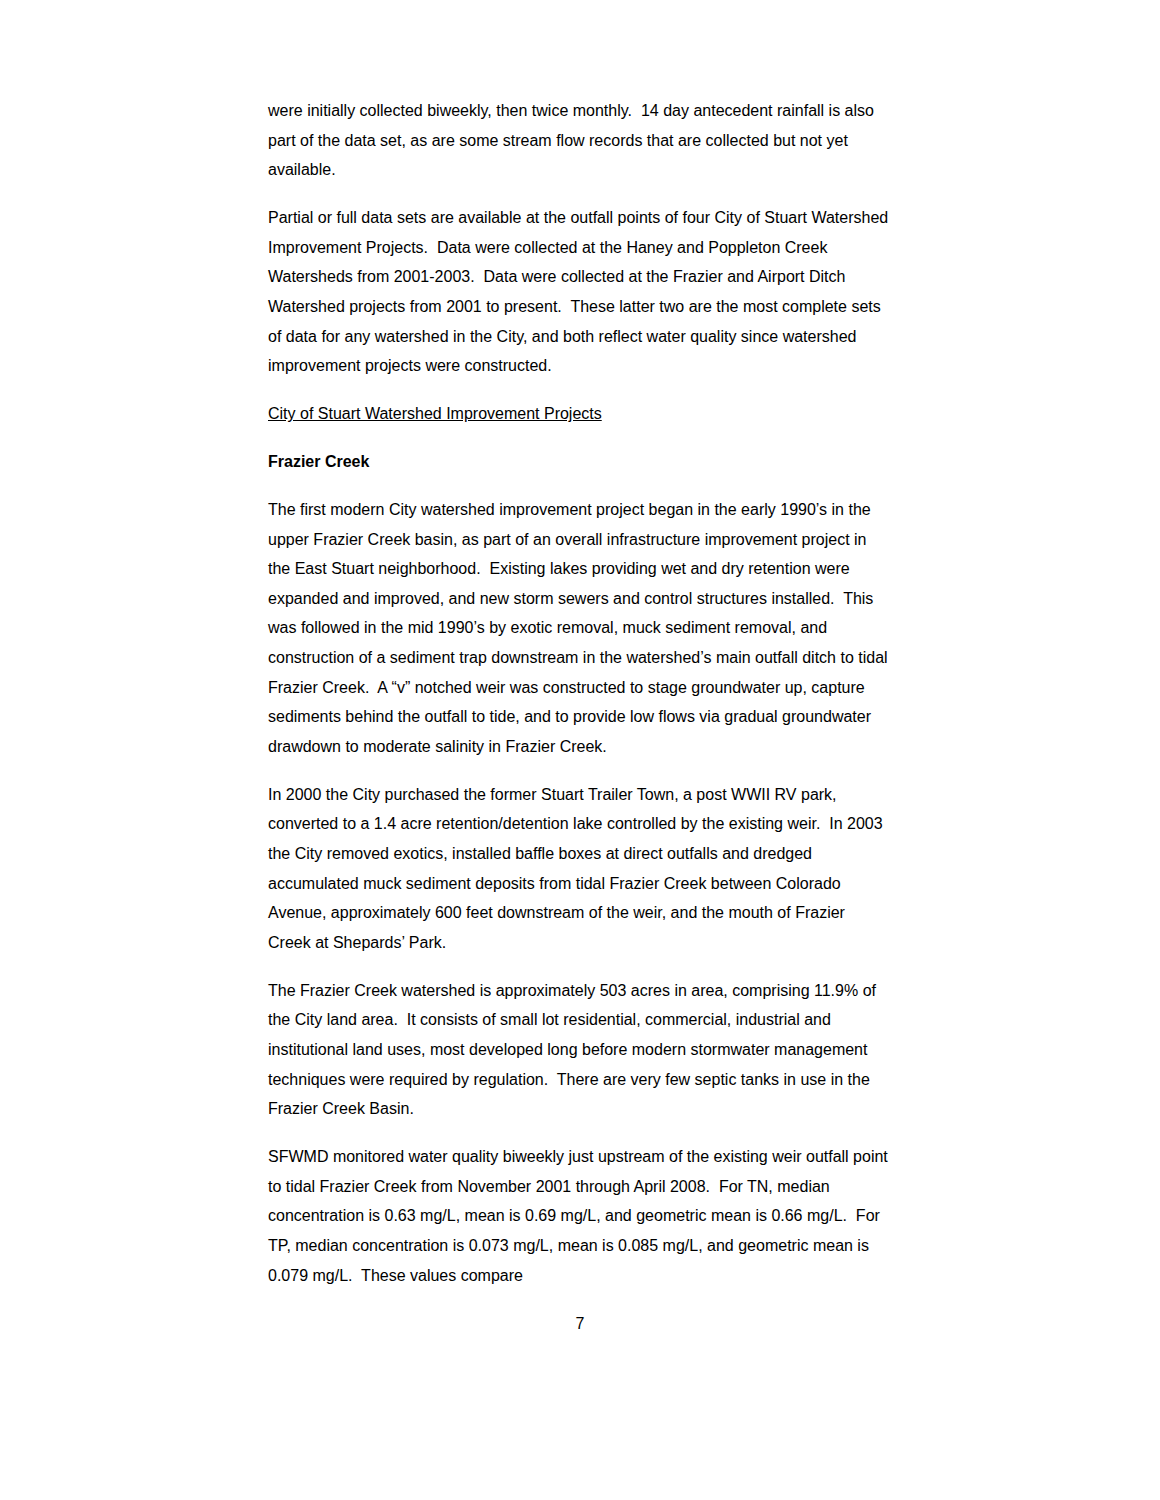were initially collected biweekly, then twice monthly. 14 day antecedent rainfall is also part of the data set, as are some stream flow records that are collected but not yet available.
Partial or full data sets are available at the outfall points of four City of Stuart Watershed Improvement Projects. Data were collected at the Haney and Poppleton Creek Watersheds from 2001-2003. Data were collected at the Frazier and Airport Ditch Watershed projects from 2001 to present. These latter two are the most complete sets of data for any watershed in the City, and both reflect water quality since watershed improvement projects were constructed.
City of Stuart Watershed Improvement Projects
Frazier Creek
The first modern City watershed improvement project began in the early 1990’s in the upper Frazier Creek basin, as part of an overall infrastructure improvement project in the East Stuart neighborhood. Existing lakes providing wet and dry retention were expanded and improved, and new storm sewers and control structures installed. This was followed in the mid 1990’s by exotic removal, muck sediment removal, and construction of a sediment trap downstream in the watershed’s main outfall ditch to tidal Frazier Creek. A “v” notched weir was constructed to stage groundwater up, capture sediments behind the outfall to tide, and to provide low flows via gradual groundwater drawdown to moderate salinity in Frazier Creek.
In 2000 the City purchased the former Stuart Trailer Town, a post WWII RV park, converted to a 1.4 acre retention/detention lake controlled by the existing weir. In 2003 the City removed exotics, installed baffle boxes at direct outfalls and dredged accumulated muck sediment deposits from tidal Frazier Creek between Colorado Avenue, approximately 600 feet downstream of the weir, and the mouth of Frazier Creek at Shepards’ Park.
The Frazier Creek watershed is approximately 503 acres in area, comprising 11.9% of the City land area. It consists of small lot residential, commercial, industrial and institutional land uses, most developed long before modern stormwater management techniques were required by regulation. There are very few septic tanks in use in the Frazier Creek Basin.
SFWMD monitored water quality biweekly just upstream of the existing weir outfall point to tidal Frazier Creek from November 2001 through April 2008. For TN, median concentration is 0.63 mg/L, mean is 0.69 mg/L, and geometric mean is 0.66 mg/L. For TP, median concentration is 0.073 mg/L, mean is 0.085 mg/L, and geometric mean is 0.079 mg/L. These values compare
7